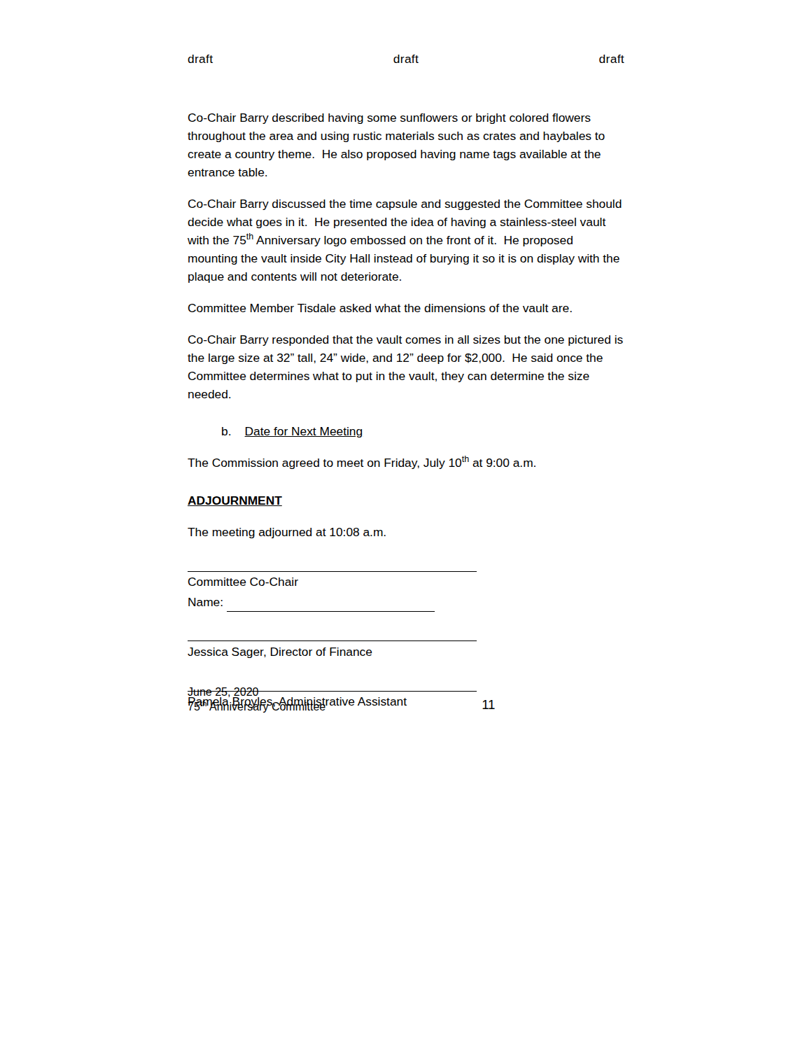draft draft draft
Co-Chair Barry described having some sunflowers or bright colored flowers throughout the area and using rustic materials such as crates and haybales to create a country theme. He also proposed having name tags available at the entrance table.
Co-Chair Barry discussed the time capsule and suggested the Committee should decide what goes in it. He presented the idea of having a stainless-steel vault with the 75th Anniversary logo embossed on the front of it. He proposed mounting the vault inside City Hall instead of burying it so it is on display with the plaque and contents will not deteriorate.
Committee Member Tisdale asked what the dimensions of the vault are.
Co-Chair Barry responded that the vault comes in all sizes but the one pictured is the large size at 32” tall, 24” wide, and 12” deep for $2,000. He said once the Committee determines what to put in the vault, they can determine the size needed.
b. Date for Next Meeting
The Commission agreed to meet on Friday, July 10th at 9:00 a.m.
ADJOURNMENT
The meeting adjourned at 10:08 a.m.
Committee Co-Chair
Name:
Jessica Sager, Director of Finance
Pamela Broyles, Administrative Assistant
June 25, 2020
75th Anniversary Committee
11